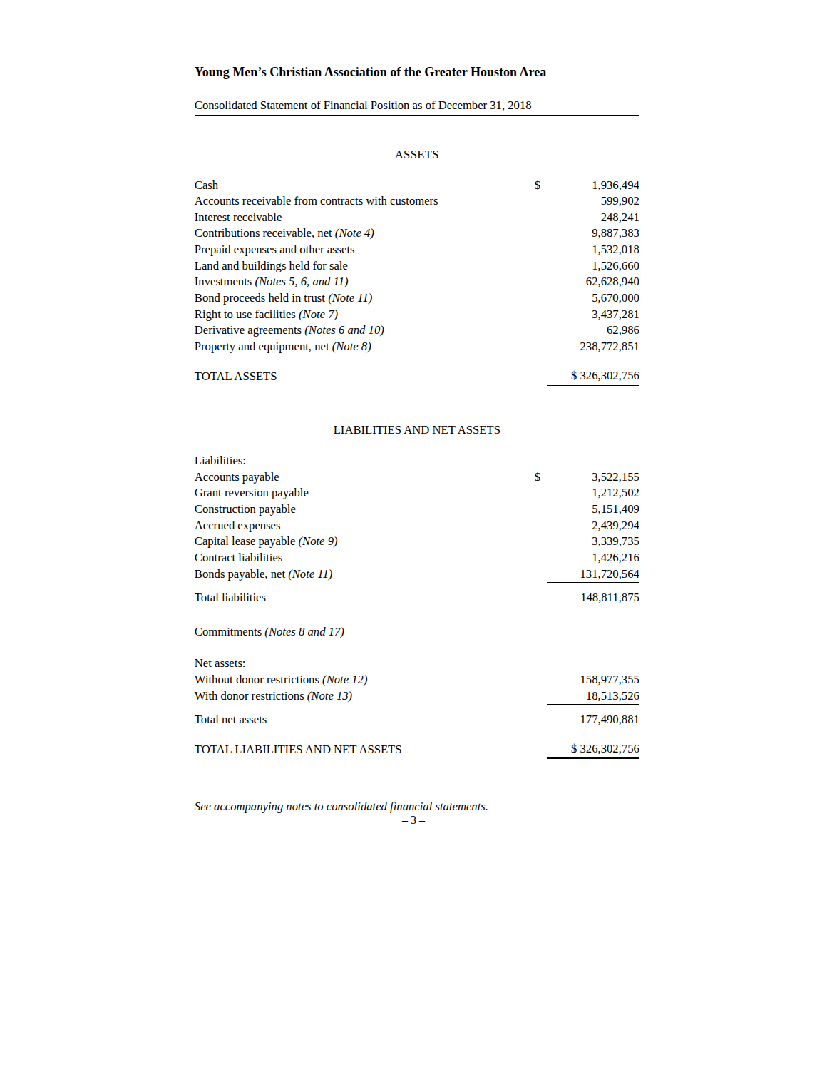Young Men’s Christian Association of the Greater Houston Area
Consolidated Statement of Financial Position as of December 31, 2018
ASSETS
| Cash | $ | 1,936,494 |
| Accounts receivable from contracts with customers | | 599,902 |
| Interest receivable | | 248,241 |
| Contributions receivable, net (Note 4) | | 9,887,383 |
| Prepaid expenses and other assets | | 1,532,018 |
| Land and buildings held for sale | | 1,526,660 |
| Investments (Notes 5, 6, and 11) | | 62,628,940 |
| Bond proceeds held in trust (Note 11) | | 5,670,000 |
| Right to use facilities (Note 7) | | 3,437,281 |
| Derivative agreements (Notes 6 and 10) | | 62,986 |
| Property and equipment, net (Note 8) | | 238,772,851 |
| TOTAL ASSETS | | $ 326,302,756 |
LIABILITIES AND NET ASSETS
| Liabilities: | | |
| Accounts payable | $ | 3,522,155 |
| Grant reversion payable | | 1,212,502 |
| Construction payable | | 5,151,409 |
| Accrued expenses | | 2,439,294 |
| Capital lease payable (Note 9) | | 3,339,735 |
| Contract liabilities | | 1,426,216 |
| Bonds payable, net (Note 11) | | 131,720,564 |
| Total liabilities | | 148,811,875 |
Commitments (Notes 8 and 17)
| Net assets: | | |
| Without donor restrictions (Note 12) | | 158,977,355 |
| With donor restrictions (Note 13) | | 18,513,526 |
| Total net assets | | 177,490,881 |
| TOTAL LIABILITIES AND NET ASSETS | | $ 326,302,756 |
See accompanying notes to consolidated financial statements.
– 3 –